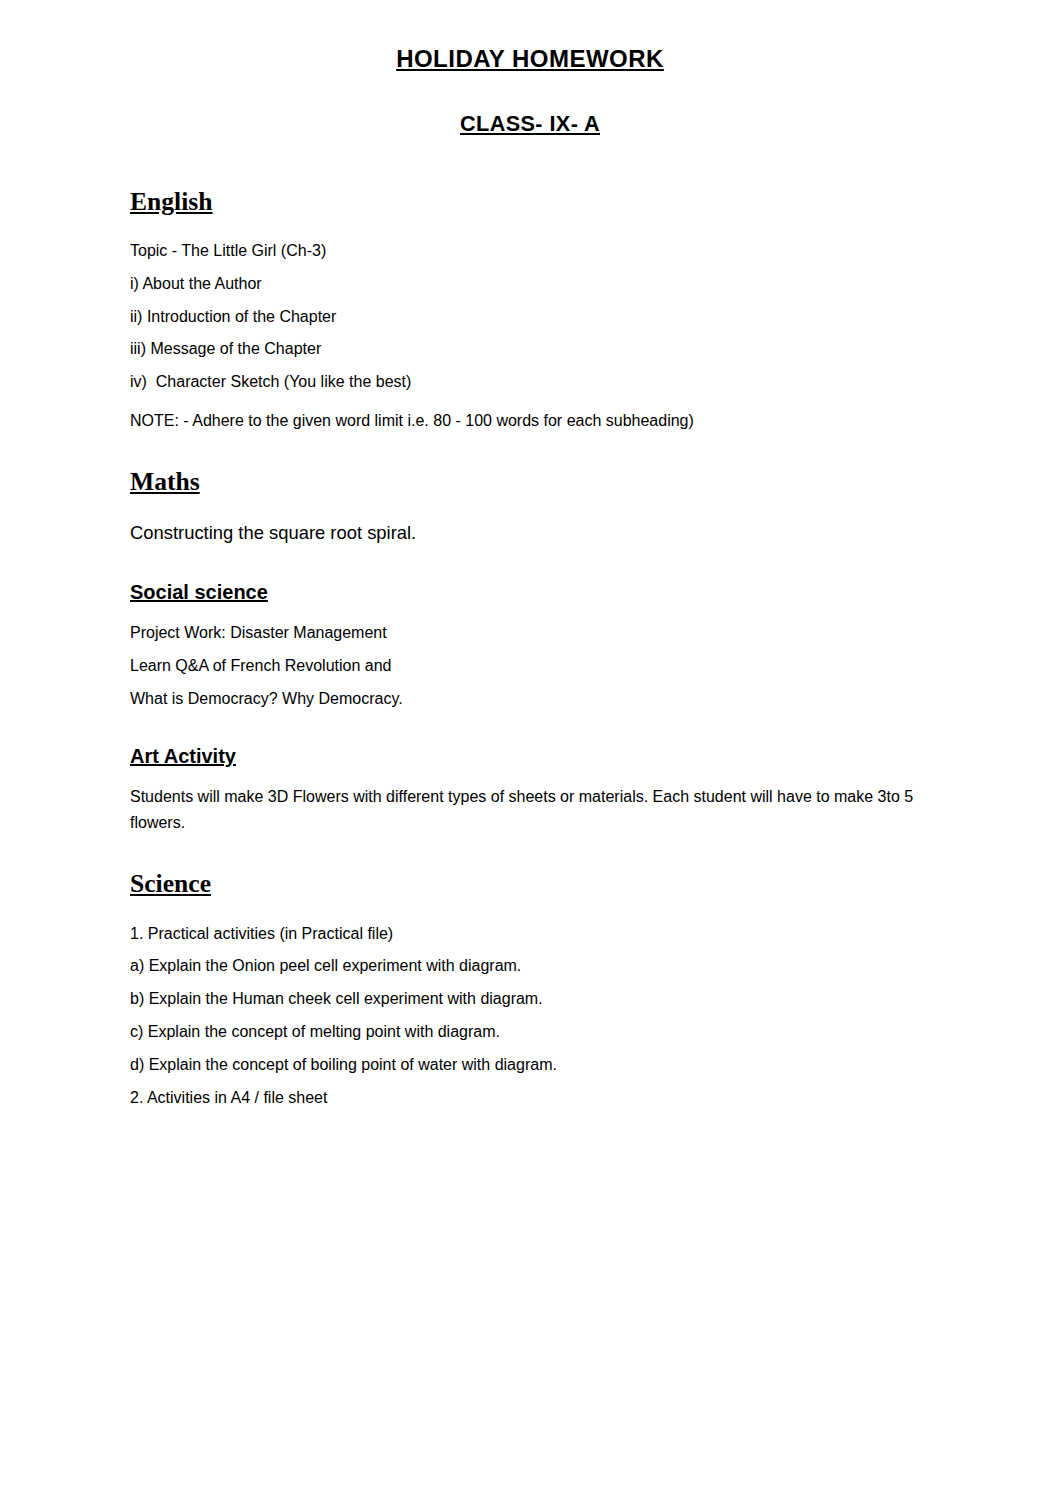HOLIDAY HOMEWORK
CLASS- IX- A
English
Topic - The Little Girl (Ch-3)
i) About the Author
ii) Introduction of the Chapter
iii) Message of the Chapter
iv) Character Sketch (You like the best)
NOTE: - Adhere to the given word limit i.e. 80 - 100 words for each subheading)
Maths
Constructing the square root spiral.
Social science
Project Work: Disaster Management
Learn Q&A of French Revolution and
What is Democracy? Why Democracy.
Art Activity
Students will make 3D Flowers with different types of sheets or materials. Each student will have to make 3to 5 flowers.
Science
1. Practical activities (in Practical file)
a) Explain the Onion peel cell experiment with diagram.
b) Explain the Human cheek cell experiment with diagram.
c) Explain the concept of melting point with diagram.
d) Explain the concept of boiling point of water with diagram.
2. Activities in A4 / file sheet